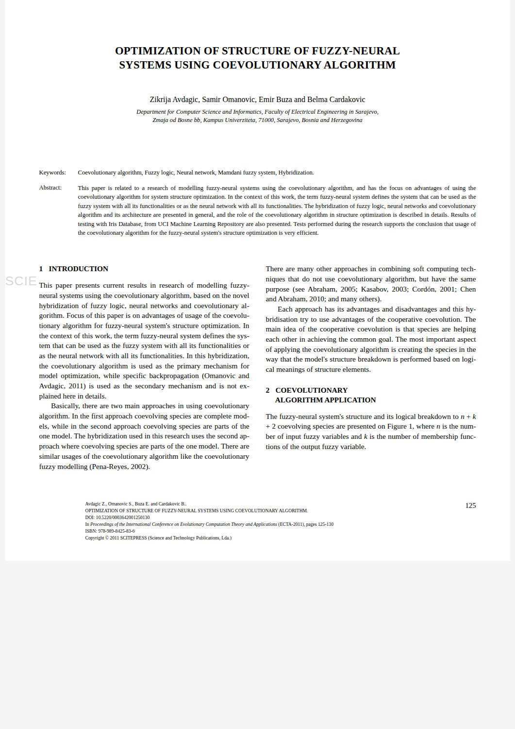SCIE
OPTIMIZATION OF STRUCTURE OF FUZZY-NEURAL
SYSTEMS USING COEVOLUTIONARY ALGORITHM
Zikrija Avdagic, Samir Omanovic, Emir Buza and Belma Cardakovic
Department for Computer Science and Informatics, Faculty of Electrical Engineering in Sarajevo,
Zmaja od Bosne bb, Kampus Univerziteta, 71000, Sarajevo, Bosnia and Herzegovina
Keywords:
Coevolutionary algorithm, Fuzzy logic, Neural network, Mamdani fuzzy system, Hybridization.
Abstract:
This paper is related to a research of modelling fuzzy-neural systems using the coevolutionary algorithm, and has the focus on advantages of using the coevolutionary algorithm for system structure optimization. In the context of this work, the term fuzzy-neural system defines the system that can be used as the fuzzy system with all its functionalities or as the neural network with all its functionalities. The hybridization of fuzzy logic, neural networks and coevolutionary algorithm and its architecture are presented in general, and the role of the coevolutionary algorithm in structure optimization is described in details. Results of testing with Iris Database, from UCI Machine Learning Repository are also presented. Tests performed during the research supports the conclusion that usage of the coevolutionary algorithm for the fuzzy-neural system's structure optimization is very efficient.
1 INTRODUCTION
This paper presents current results in research of modelling fuzzy-neural systems using the coevolutionary algorithm, based on the novel hybridization of fuzzy logic, neural networks and coevolutionary algorithm. Focus of this paper is on advantages of usage of the coevolutionary algorithm for fuzzy-neural system's structure optimization. In the context of this work, the term fuzzy-neural system defines the system that can be used as the fuzzy system with all its functionalities or as the neural network with all its functionalities. In this hybridization, the coevolutionary algorithm is used as the primary mechanism for model optimization, while specific backpropagation (Omanovic and Avdagic, 2011) is used as the secondary mechanism and is not explained here in details.
Basically, there are two main approaches in using coevolutionary algorithm. In the first approach coevolving species are complete models, while in the second approach coevolving species are parts of the one model. The hybridization used in this research uses the second approach where coevolving species are parts of the one model. There are similar usages of the coevolutionary algorithm like the coevolutionary fuzzy modelling (Pena-Reyes, 2002).
There are many other approaches in combining soft computing techniques that do not use coevolutionary algorithm, but have the same purpose (see Abraham, 2005; Kasabov, 2003; Cordón, 2001; Chen and Abraham, 2010; and many others).
Each approach has its advantages and disadvantages and this hybridisation try to use advantages of the cooperative coevolution. The main idea of the cooperative coevolution is that species are helping each other in achieving the common goal. The most important aspect of applying the coevolutionary algorithm is creating the species in the way that the model's structure breakdown is performed based on logical meanings of structure elements.
2 COEVOLUTIONARY
ALGORITHM APPLICATION
The fuzzy-neural system's structure and its logical breakdown to n + k + 2 coevolving species are presented on Figure 1, where n is the number of input fuzzy variables and k is the number of membership functions of the output fuzzy variable.
125
Avdagic Z., Omanovic S., Buza E. and Cardakovic B..
OPTIMIZATION OF STRUCTURE OF FUZZY-NEURAL SYSTEMS USING COEVOLUTIONARY ALGORITHM.
DOI: 10.5220/0003642001250130
In Proceedings of the International Conference on Evolutionary Computation Theory and Applications (ECTA-2011), pages 125-130
ISBN: 978-989-8425-83-6
Copyright © 2011 SCITEPRESS (Science and Technology Publications, Lda.)